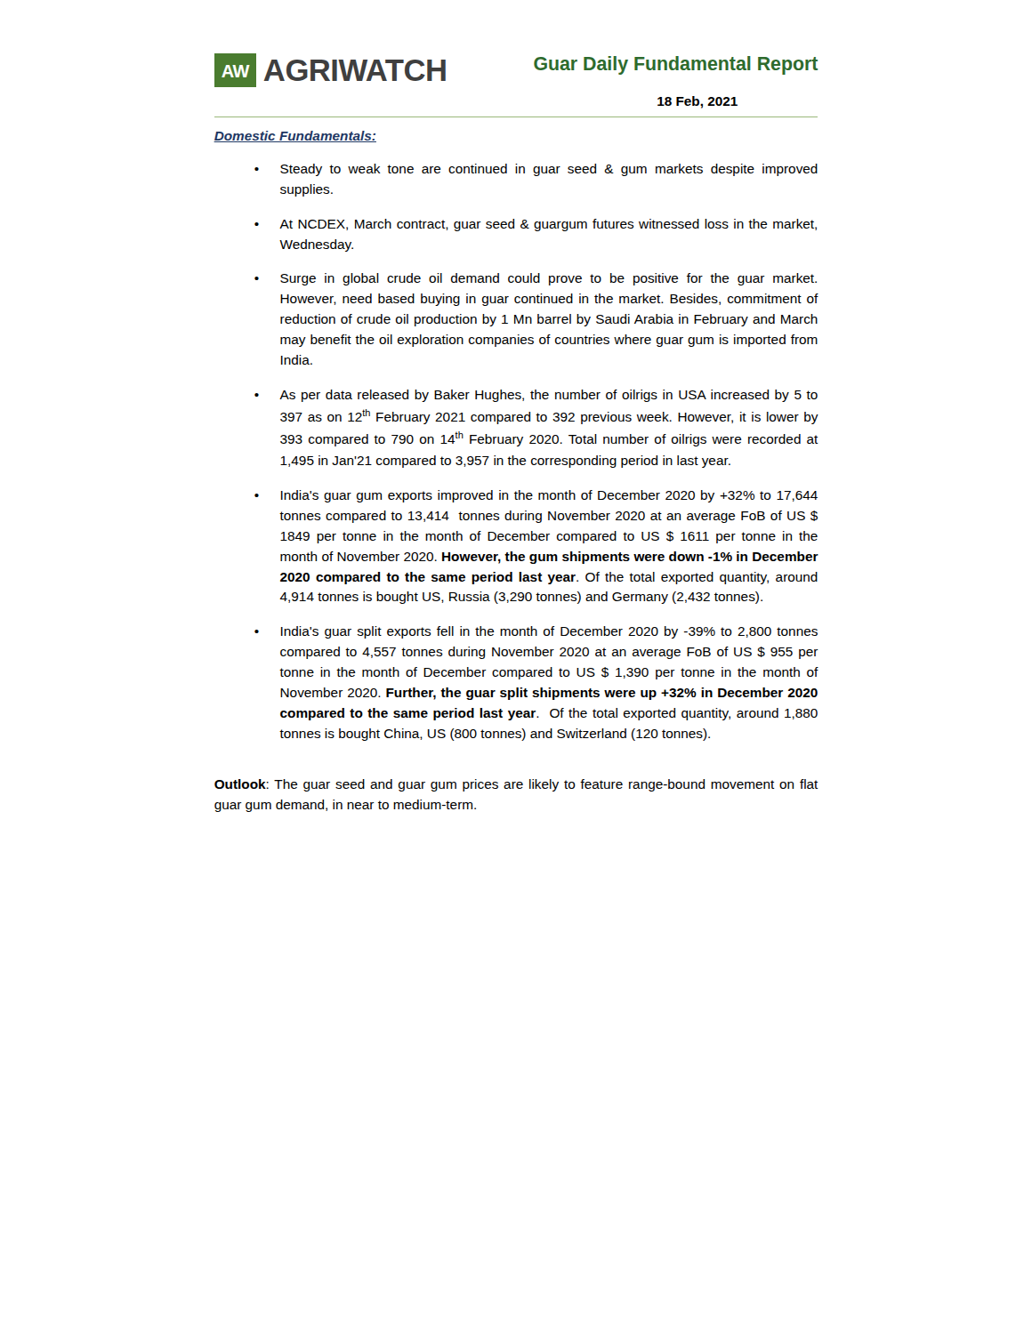AW
AGRIWATCH
Guar Daily Fundamental Report
18 Feb, 2021
Domestic Fundamentals:
Steady to weak tone are continued in guar seed & gum markets despite improved supplies.
At NCDEX, March contract, guar seed & guargum futures witnessed loss in the market, Wednesday.
Surge in global crude oil demand could prove to be positive for the guar market. However, need based buying in guar continued in the market. Besides, commitment of reduction of crude oil production by 1 Mn barrel by Saudi Arabia in February and March may benefit the oil exploration companies of countries where guar gum is imported from India.
As per data released by Baker Hughes, the number of oilrigs in USA increased by 5 to 397 as on 12th February 2021 compared to 392 previous week. However, it is lower by 393 compared to 790 on 14th February 2020. Total number of oilrigs were recorded at 1,495 in Jan'21 compared to 3,957 in the corresponding period in last year.
India's guar gum exports improved in the month of December 2020 by +32% to 17,644 tonnes compared to 13,414 tonnes during November 2020 at an average FoB of US $ 1849 per tonne in the month of December compared to US $ 1611 per tonne in the month of November 2020. However, the gum shipments were down -1% in December 2020 compared to the same period last year. Of the total exported quantity, around 4,914 tonnes is bought US, Russia (3,290 tonnes) and Germany (2,432 tonnes).
India's guar split exports fell in the month of December 2020 by -39% to 2,800 tonnes compared to 4,557 tonnes during November 2020 at an average FoB of US $ 955 per tonne in the month of December compared to US $ 1,390 per tonne in the month of November 2020. Further, the guar split shipments were up +32% in December 2020 compared to the same period last year. Of the total exported quantity, around 1,880 tonnes is bought China, US (800 tonnes) and Switzerland (120 tonnes).
Outlook: The guar seed and guar gum prices are likely to feature range-bound movement on flat guar gum demand, in near to medium-term.